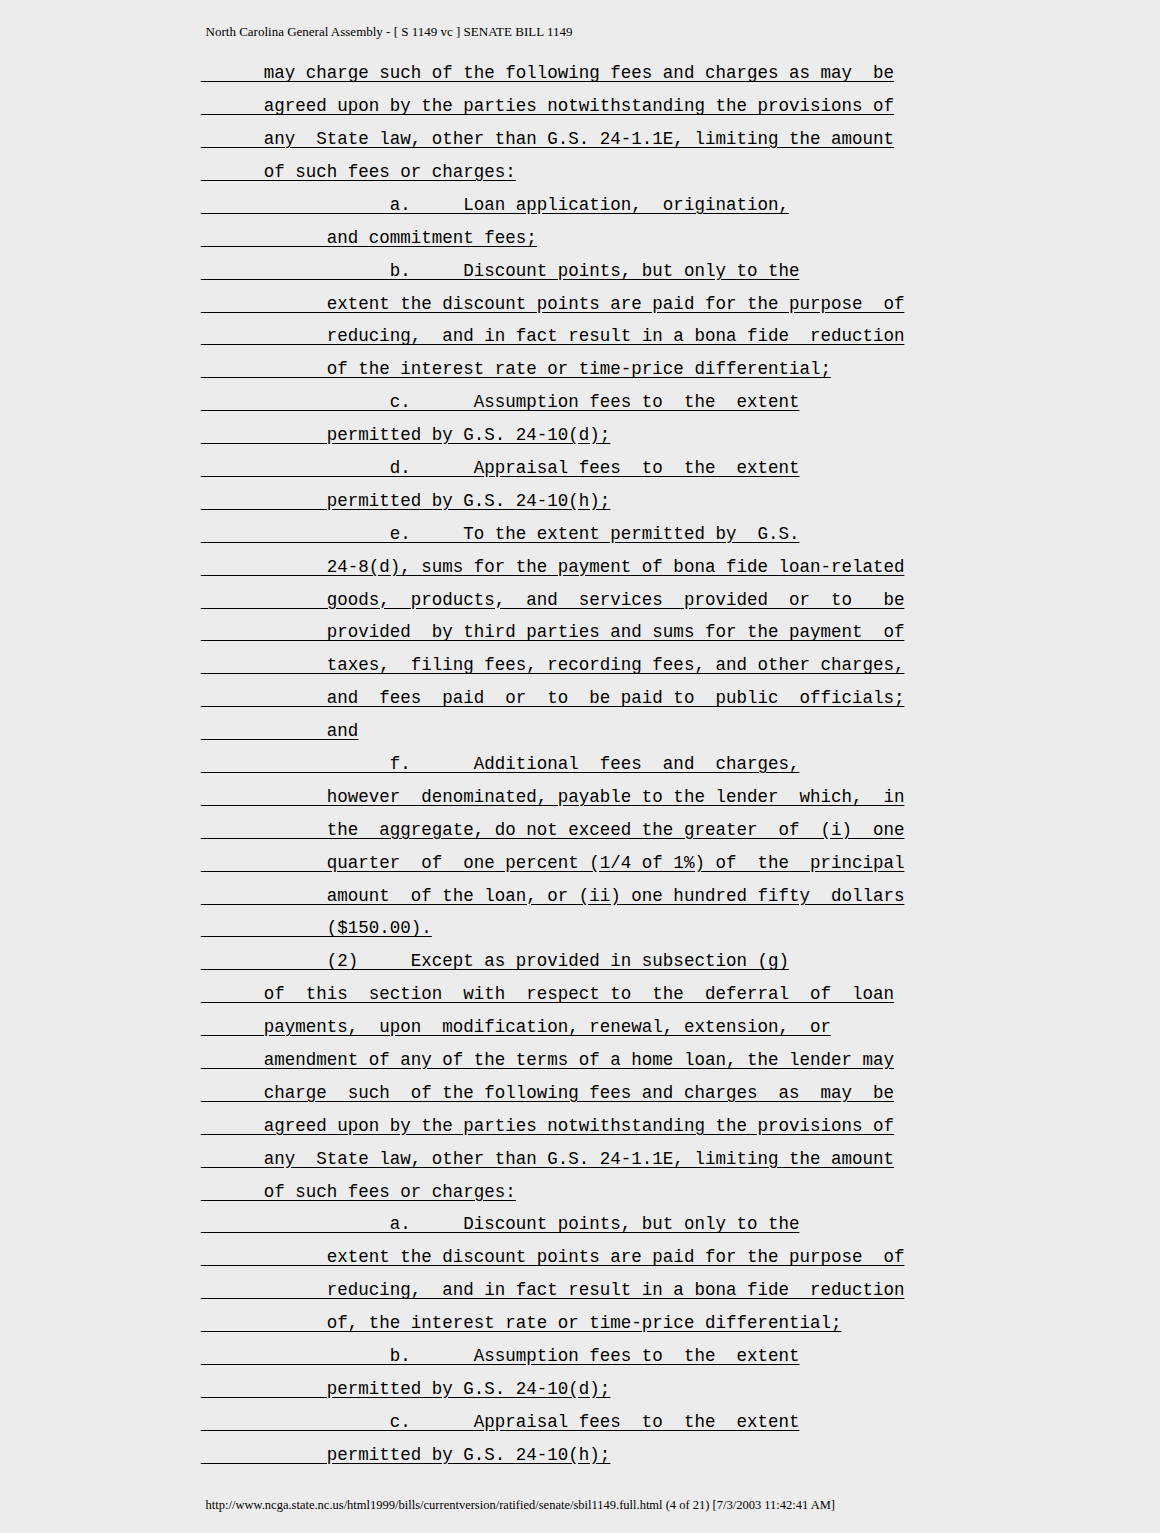North Carolina General Assembly - [ S 1149 vc ] SENATE BILL 1149
      may charge such of the following fees and charges as may  be
      agreed upon by the parties notwithstanding the provisions of
      any  State law, other than G.S. 24-1.1E, limiting the amount
      of such fees or charges:
                  a.     Loan application,  origination,
            and commitment fees;
                  b.     Discount points, but only to the
            extent the discount points are paid for the purpose  of
            reducing,  and in fact result in a bona fide  reduction
            of the interest rate or time-price differential;
                  c.      Assumption fees to  the  extent
            permitted by G.S. 24-10(d);
                  d.      Appraisal fees  to  the  extent
            permitted by G.S. 24-10(h);
                  e.     To the extent permitted by  G.S.
            24-8(d), sums for the payment of bona fide loan-related
            goods,  products,  and  services  provided  or  to   be
            provided  by third parties and sums for the payment  of
            taxes,  filing fees, recording fees, and other charges,
            and  fees  paid  or  to  be paid to  public  officials;
            and
                  f.      Additional  fees  and  charges,
            however  denominated, payable to the lender  which,  in
            the  aggregate, do not exceed the greater  of  (i)  one
            quarter  of  one percent (1/4 of 1%) of  the  principal
            amount  of the loan, or (ii) one hundred fifty  dollars
            ($150.00).
            (2)     Except as provided in subsection (g)
      of  this  section  with  respect to  the  deferral  of  loan
      payments,  upon  modification, renewal, extension,  or
      amendment of any of the terms of a home loan, the lender may
      charge  such  of the following fees and charges  as  may  be
      agreed upon by the parties notwithstanding the provisions of
      any  State law, other than G.S. 24-1.1E, limiting the amount
      of such fees or charges:
                  a.     Discount points, but only to the
            extent the discount points are paid for the purpose  of
            reducing,  and in fact result in a bona fide  reduction
            of, the interest rate or time-price differential;
                  b.      Assumption fees to  the  extent
            permitted by G.S. 24-10(d);
                  c.      Appraisal fees  to  the  extent
            permitted by G.S. 24-10(h);
http://www.ncga.state.nc.us/html1999/bills/currentversion/ratified/senate/sbil1149.full.html (4 of 21) [7/3/2003 11:42:41 AM]